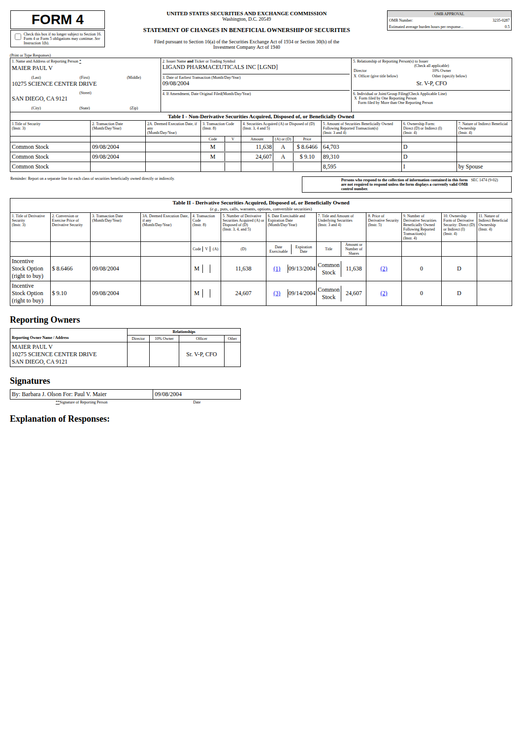| / FORM 4 / / / / Check this box if no longer subject to Section 16. Form 4 or Form 5 obligations may continue. See Instruction 1(b). / / | UNITED STATES SECURITIES AND EXCHANGE COMMISSION Washington, D.C. 20549 STATEMENT OF CHANGES IN BENEFICIAL OWNERSHIP OF SECURITIES Filed pursuant to Section 16(a) of the Securities Exchange Act of 1934 or Section 30(h) of the Investment Company Act of 1940 | / OMB APPROVAL / / OMB Number: / 3235-0287 / / Estimated average burden hours per response... / 0.5 / |
(Print or Type Responses)
| 1. Name and Address of Reporting Person * MAIER PAUL V / (Last) / (First) / (Middle) / 10275 SCIENCE CENTER DRIVE (Street) SAN DIEGO, CA 9121 / (City) / (State) / (Zip) / | 2. Issuer Name and Ticker or Trading Symbol LIGAND PHARMACEUTICALS INC [LGND] 3. Date of Earliest Transaction (Month/Day/Year) 09/08/2004 4. If Amendment, Date Original Filed (Month/Day/Year) | 5. Relationship of Reporting Person(s) to Issuer (Check all applicable) / Director / 10% Owner / / X Officer (give title below) / Other (specify below) / Sr. V-P, CFO 6. Individual or Joint/Group Filing (Check Applicable Line) X Form filed by One Reporting Person Form filed by More than One Reporting Person |
| Table I - Non-Derivative Securities Acquired, Disposed of, or Beneficially Owned |
| 1.Title of Security (Instr. 3) | 2. Transaction Date (Month/Day/Year) | 2A. Deemed Execution Date, if any (Month/Day/Year) | 3. Transaction Code (Instr. 8) | 4. Securities Acquired (A) or Disposed of (D) (Instr. 3, 4 and 5) | 5. Amount of Securities Beneficially Owned Following Reported Transaction(s) (Instr. 3 and 4) | 6. Ownership Form: Direct (D) or Indirect (I) (Instr. 4) | 7. Nature of Indirect Beneficial Ownership (Instr. 4) |
| | | | / Code / V / | / Amount / (A) or (D) / Price / | | | |
| Common Stock | 09/08/2004 | | / M / / | / 11,638 / A / $ 8.6466 / | 64,703 | D | |
| Common Stock | 09/08/2004 | | / M / / | / 24,607 / A / $ 9.10 / | 89,310 | D | |
| Common Stock | | | | | 8,595 | I | by Spouse |
| Reminder: Report on a separate line for each class of securities beneficially owned directly or indirectly. | / / Persons who respond to the collection of information contained in this form are not required to respond unless the form displays a currently valid OMB control number. / SEC 1474 (9-02) / |
| Table II - Derivative Securities Acquired, Disposed of, or Beneficially Owned ( e.g. , puts, calls, warrants, options, convertible securities) |
| 1. Title of Derivative Security (Instr. 3) | 2. Conversion or Exercise Price of Derivative Security | 3. Transaction Date (Month/Day/Year) | 3A. Deemed Execution Date, if any (Month/Day/Year) | 4. Transaction Code (Instr. 8) | 5. Number of Derivative Securities Acquired (A) or Disposed of (D) (Instr. 3, 4, and 5) | 6. Date Exercisable and Expiration Date (Month/Day/Year) | 7. Title and Amount of Underlying Securities (Instr. 3 and 4) | 8. Price of Derivative Security (Instr. 5) | 9. Number of Derivative Securities Beneficially Owned Following Reported Transaction(s) (Instr. 4) | 10. Ownership Form of Derivative Security: Direct (D) or Indirect (I) (Instr. 4) | 11. Nature of Indirect Beneficial Ownership (Instr. 4) |
| | | | | / Code / V / (A) / | / (D) / | / Date Exercisable / Expiration Date / | / Title / Amount or Number of Shares / | | | | |
| Incentive Stock Option (right to buy) | $ 8.6466 | 09/08/2004 | | / M / / / | 11,638 | / (1) / 09/13/2004 / | / Common Stock / 11,638 / | (2) | 0 | D | |
| Incentive Stock Option (right to buy) | $ 9.10 | 09/08/2004 | | / M / / / | 24,607 | / (3) / 09/14/2004 / | / Common Stock / 24,607 / | (2) | 0 | D | |
Reporting Owners
| Reporting Owner Name / Address | Relationships |
| Director | 10% Owner | Officer | Other |
| MAIER PAUL V 10275 SCIENCE CENTER DRIVE SAN DIEGO, CA 9121 | | | Sr. V-P, CFO | |
Signatures
| By: Barbara J. Olson For: Paul V. Maier | 09/08/2004 |
| ** Signature of Reporting Person | Date |
Explanation of Responses: